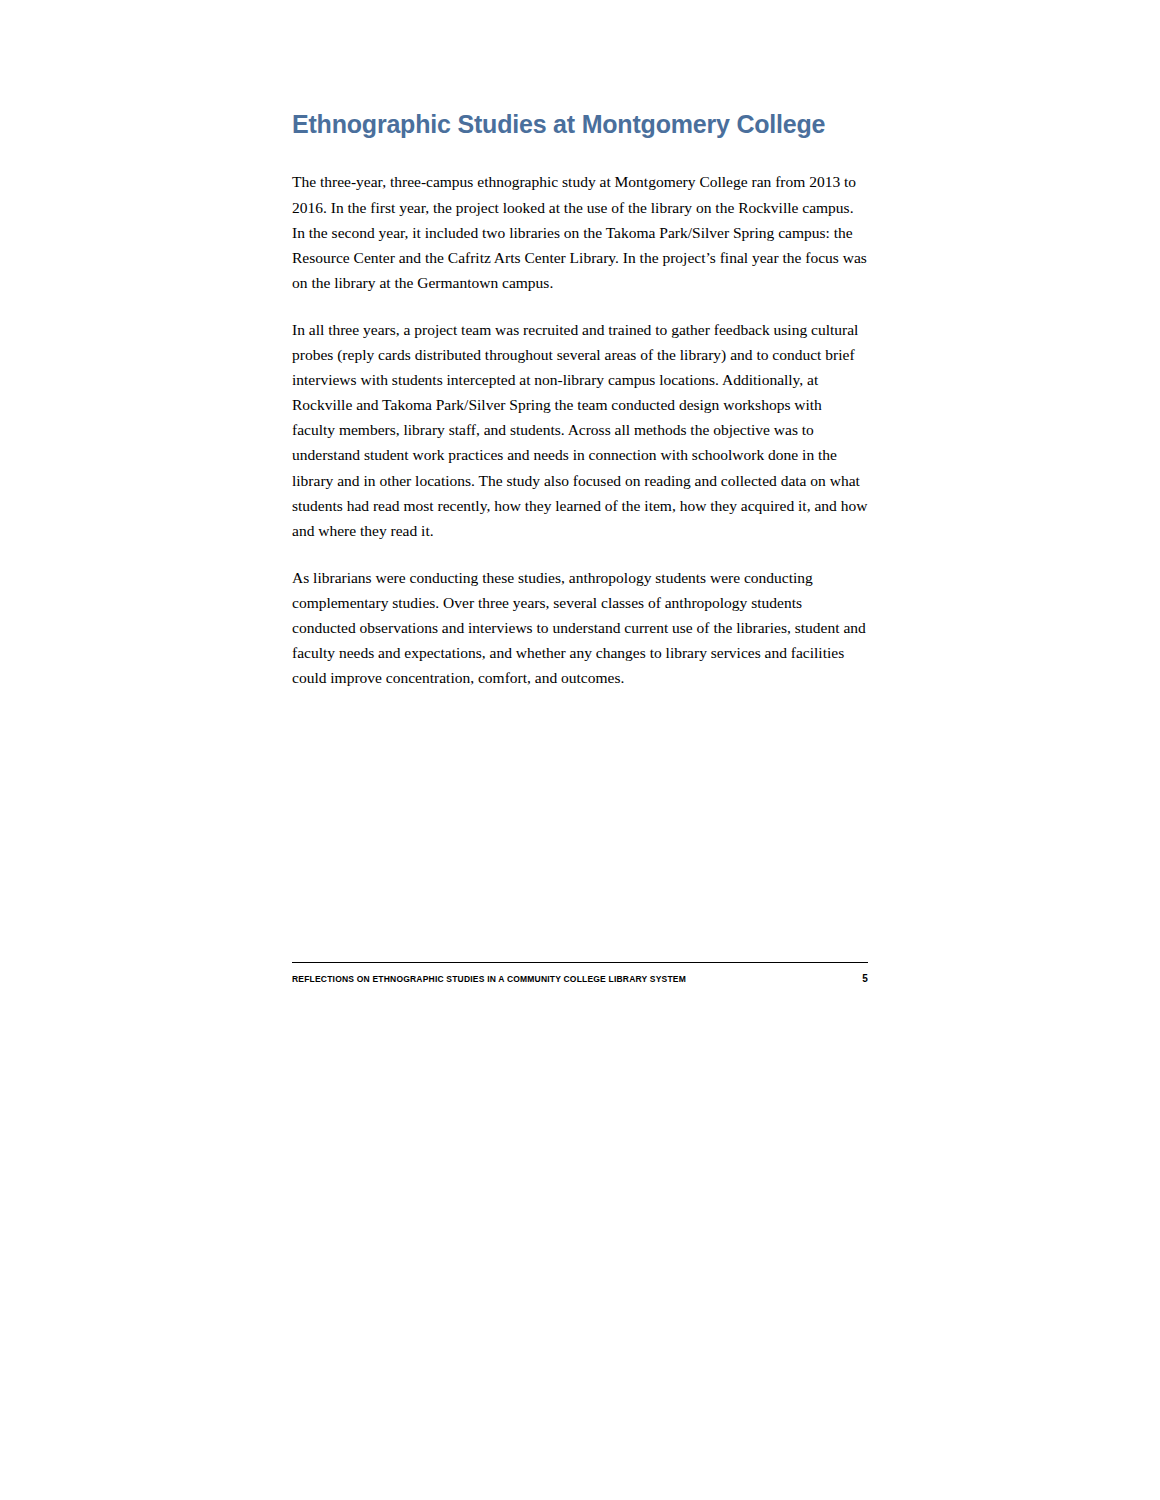Ethnographic Studies at Montgomery College
The three-year, three-campus ethnographic study at Montgomery College ran from 2013 to 2016. In the first year, the project looked at the use of the library on the Rockville campus. In the second year, it included two libraries on the Takoma Park/Silver Spring campus: the Resource Center and the Cafritz Arts Center Library. In the project’s final year the focus was on the library at the Germantown campus.
In all three years, a project team was recruited and trained to gather feedback using cultural probes (reply cards distributed throughout several areas of the library) and to conduct brief interviews with students intercepted at non-library campus locations. Additionally, at Rockville and Takoma Park/Silver Spring the team conducted design workshops with faculty members, library staff, and students. Across all methods the objective was to understand student work practices and needs in connection with schoolwork done in the library and in other locations. The study also focused on reading and collected data on what students had read most recently, how they learned of the item, how they acquired it, and how and where they read it.
As librarians were conducting these studies, anthropology students were conducting complementary studies. Over three years, several classes of anthropology students conducted observations and interviews to understand current use of the libraries, student and faculty needs and expectations, and whether any changes to library services and facilities could improve concentration, comfort, and outcomes.
REFLECTIONS ON ETHNOGRAPHIC STUDIES IN A COMMUNITY COLLEGE LIBRARY SYSTEM 5